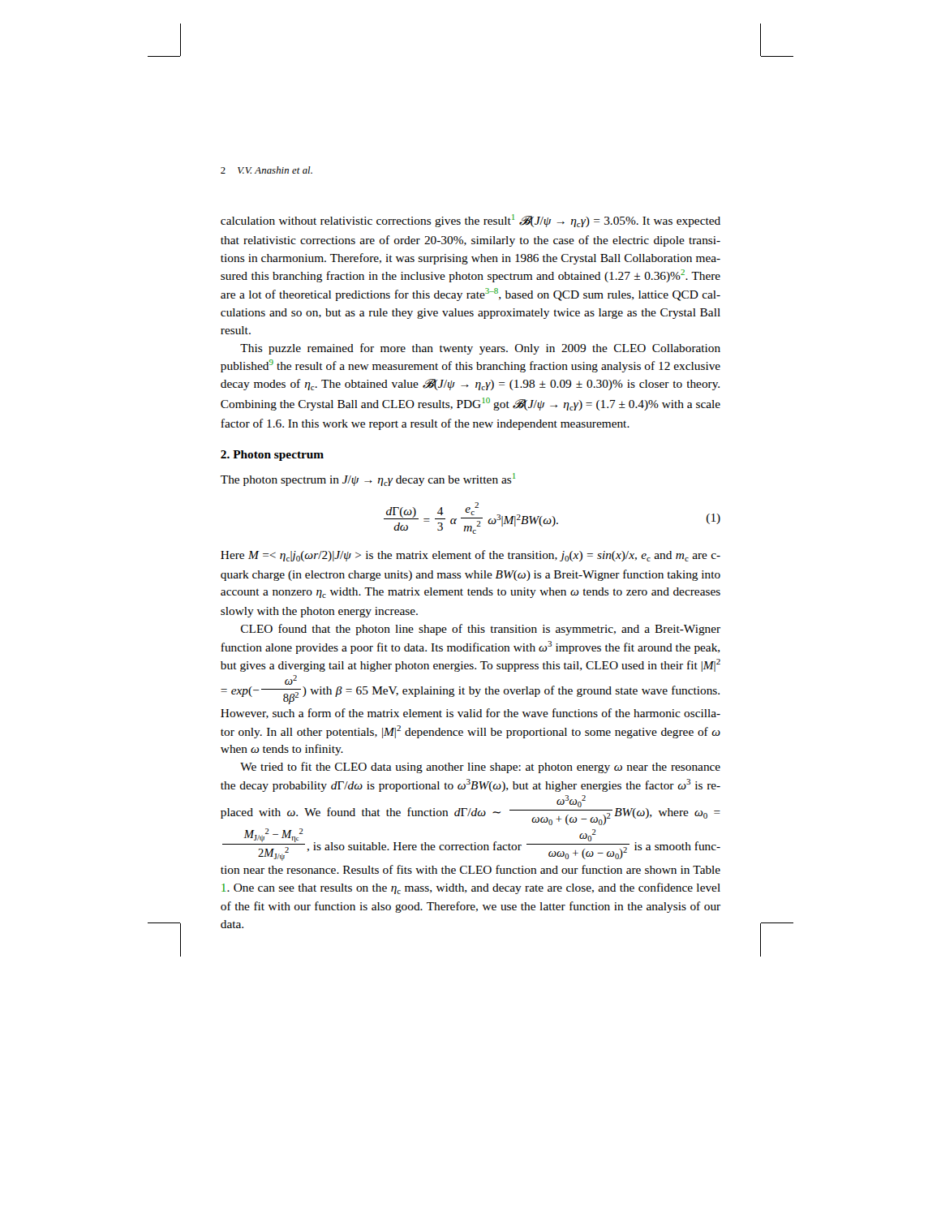2 V.V. Anashin et al.
calculation without relativistic corrections gives the result1 𝓑(J/ψ → ηcγ) = 3.05%. It was expected that relativistic corrections are of order 20-30%, similarly to the case of the electric dipole transitions in charmonium. Therefore, it was surprising when in 1986 the Crystal Ball Collaboration measured this branching fraction in the inclusive photon spectrum and obtained (1.27 ± 0.36)%2. There are a lot of theoretical predictions for this decay rate3–8, based on QCD sum rules, lattice QCD calculations and so on, but as a rule they give values approximately twice as large as the Crystal Ball result.
This puzzle remained for more than twenty years. Only in 2009 the CLEO Collaboration published9 the result of a new measurement of this branching fraction using analysis of 12 exclusive decay modes of ηc. The obtained value 𝓑(J/ψ → ηcγ) = (1.98 ± 0.09 ± 0.30)% is closer to theory. Combining the Crystal Ball and CLEO results, PDG10 got 𝓑(J/ψ → ηcγ) = (1.7 ± 0.4)% with a scale factor of 1.6. In this work we report a result of the new independent measurement.
2. Photon spectrum
The photon spectrum in J/ψ → ηcγ decay can be written as1
d Γ(ω) dω = 43 α ec 2 mc 2 ω 3|M|2 BW(ω). (1)
Here M =< ηc|j 0(ωr/2)|J/ψ > is the matrix element of the transition, j 0(x) = sin(x)/x, ec and mc are c-quark charge (in electron charge units) and mass while BW(ω) is a Breit-Wigner function taking into account a nonzero ηc width. The matrix element tends to unity when ω tends to zero and decreases slowly with the photon energy increase.
CLEO found that the photon line shape of this transition is asymmetric, and a Breit-Wigner function alone provides a poor fit to data. Its modification with ω 3 improves the fit around the peak, but gives a diverging tail at higher photon energies. To suppress this tail, CLEO used in their fit |M|2 = exp(−ω 28β 2) with β = 65 MeV, explaining it by the overlap of the ground state wave functions. However, such a form of the matrix element is valid for the wave functions of the harmonic oscillator only. In all other potentials, |M|2 dependence will be proportional to some negative degree of ω when ω tends to infinity.
We tried to fit the CLEO data using another line shape: at photon energy ω near the resonance the decay probability d Γ/dω is proportional to ω 3 BW(ω), but at higher energies the factor ω 3 is replaced with ω. We found that the function d Γ/dω ∼ ω 3 ω 02 ωω 0 + (ω − ω 0)2 BW(ω), where ω 0 = MJ/ψ 2 − Mηc 22MJ/ψ 2, is also suitable. Here the correction factor ω 02 ωω 0 + (ω − ω 0)2 is a smooth function near the resonance. Results of fits with the CLEO function and our function are shown in Table 1. One can see that results on the ηc mass, width, and decay rate are close, and the confidence level of the fit with our function is also good. Therefore, we use the latter function in the analysis of our data.